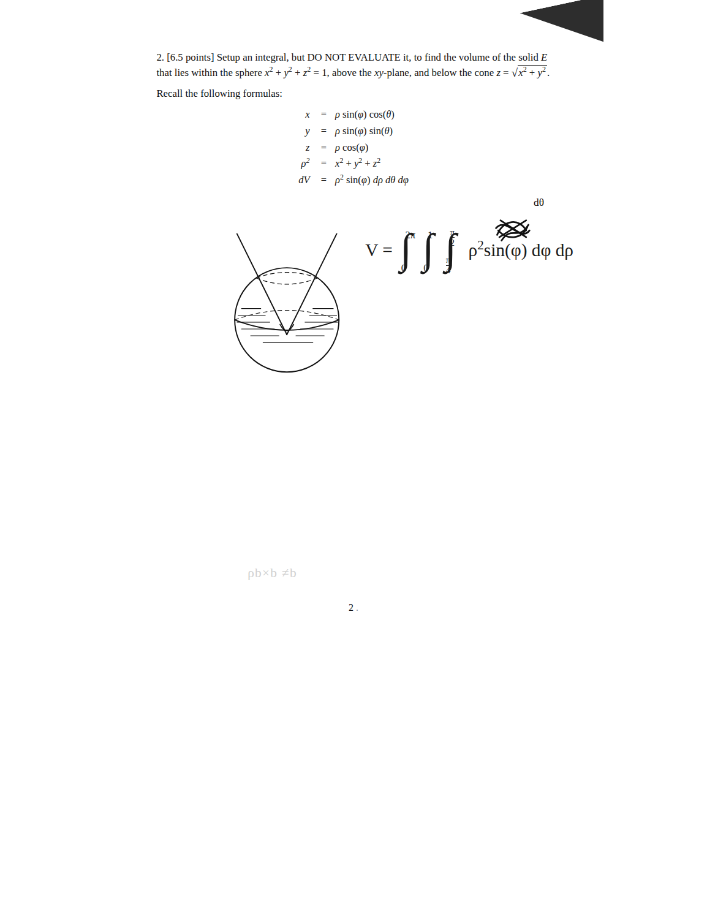2. [6.5 points] Setup an integral, but DO NOT EVALUATE it, to find the volume of the solid E that lies within the sphere x2 + y2 + z2 = 1, above the xy-plane, and below the cone z = x2 + y2.
Recall the following formulas:
| x | = | ρ sin( φ ) cos( θ ) |
| y | = | ρ sin( φ ) sin( θ ) |
| z | = | ρ cos( φ ) |
| ρ 2 | = | x 2 + y 2 + z 2 |
| dV | = | ρ 2 sin( φ ) dρ dθ dφ |
ρb×b ≠b
V = 2π ∫ 0 1 ∫ 0 π 2 ∫ π 4 ρ2sin(φ) dφ dρ
dθ
2 .